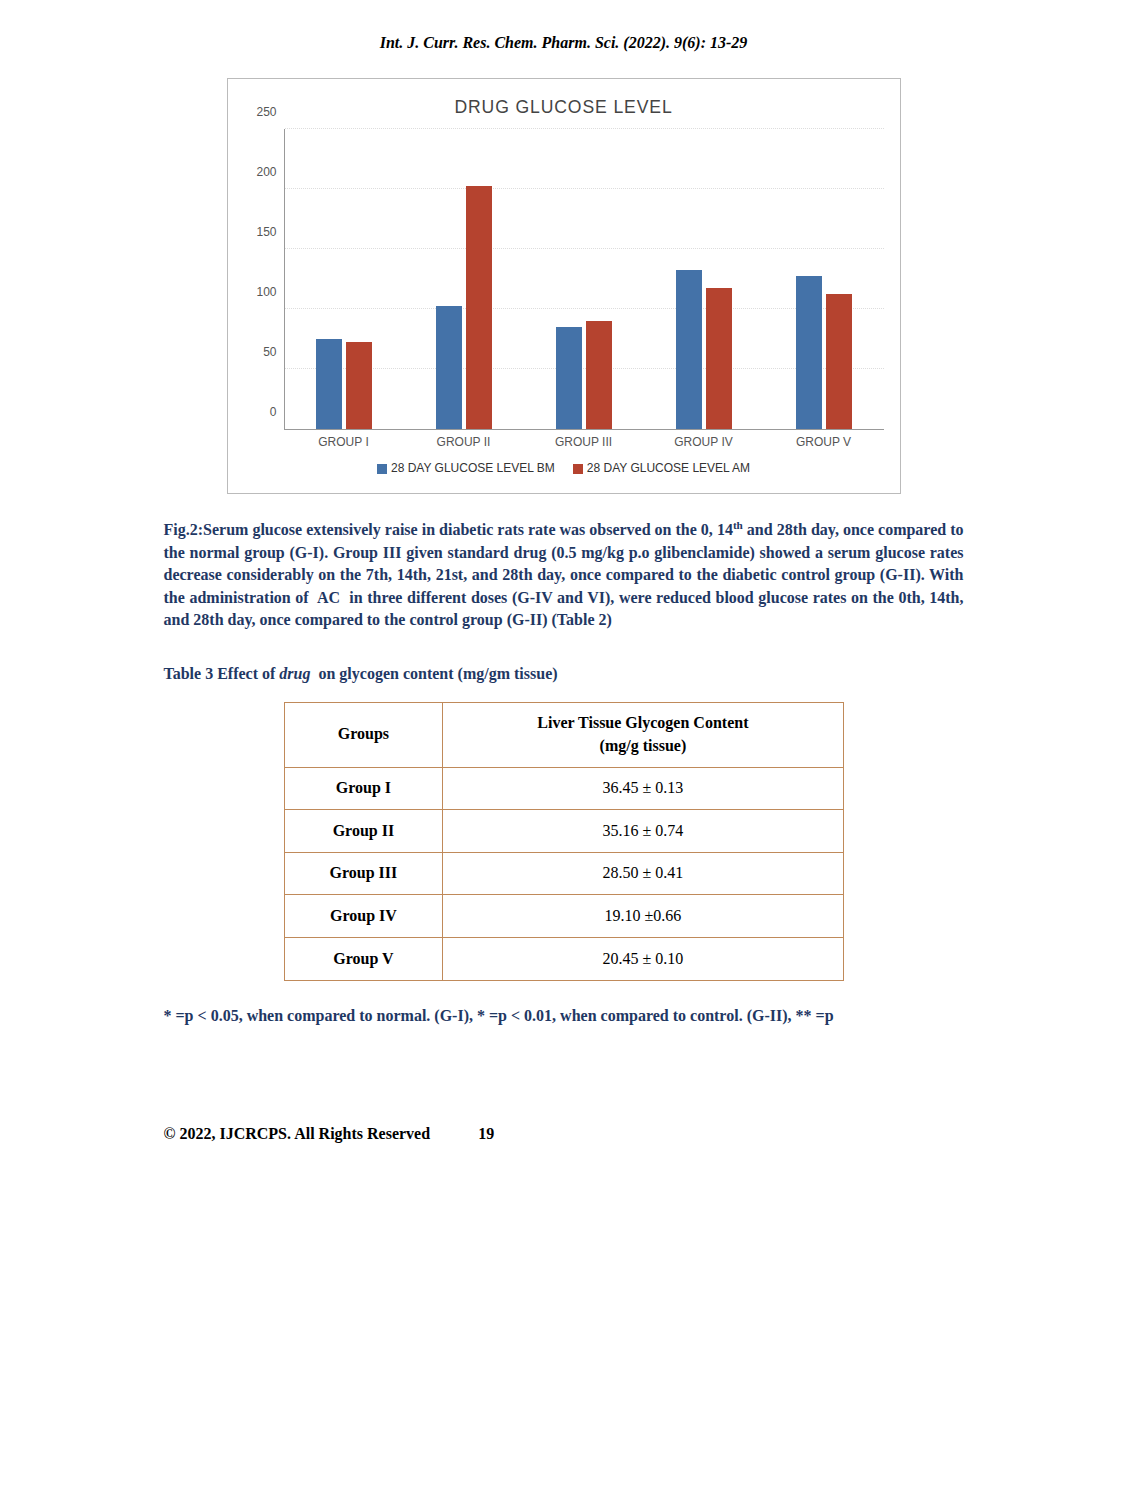Int. J. Curr. Res. Chem. Pharm. Sci. (2022). 9(6): 13-29
DRUG GLUCOSE LEVEL
250 200 150 100 50 0
GROUP I
GROUP II
GROUP III
GROUP IV
GROUP V
28 DAY GLUCOSE LEVEL BM
28 DAY GLUCOSE LEVEL AM
Fig.2:Serum glucose extensively raise in diabetic rats rate was observed on the 0, 14th and 28th day, once compared to the normal group (G-I). Group III given standard drug (0.5 mg/kg p.o glibenclamide) showed a serum glucose rates decrease considerably on the 7th, 14th, 21st, and 28th day, once compared to the diabetic control group (G-II). With the administration of AC in three different doses (G-IV and VI), were reduced blood glucose rates on the 0th, 14th, and 28th day, once compared to the control group (G-II) (Table 2)
Table 3 Effect of drug on glycogen content (mg/gm tissue)
| Groups | Liver Tissue Glycogen Content (mg/g tissue) |
| --- | --- |
| Group I | 36.45 ± 0.13 |
| Group II | 35.16 ± 0.74 |
| Group III | 28.50 ± 0.41 |
| Group IV | 19.10 ±0.66 |
| Group V | 20.45 ± 0.10 |
* =p < 0.05, when compared to normal. (G-I), * =p < 0.01, when compared to control. (G-II), ** =p
© 2022, IJCRCPS. All Rights Reserved 19